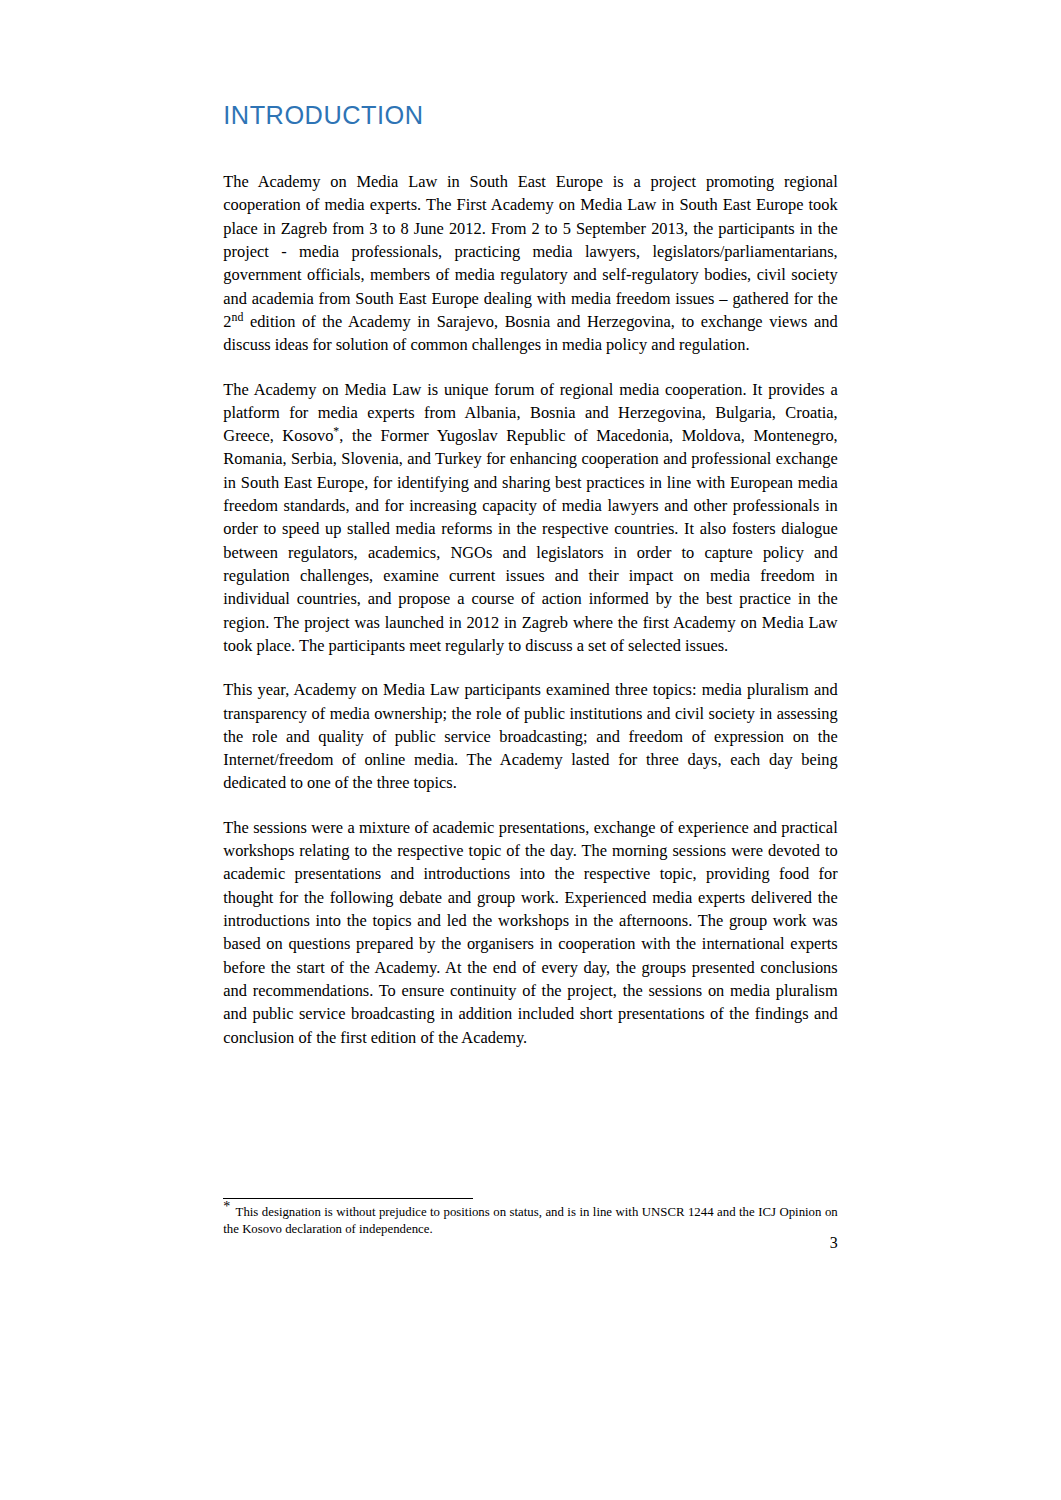INTRODUCTION
The Academy on Media Law in South East Europe is a project promoting regional cooperation of media experts. The First Academy on Media Law in South East Europe took place in Zagreb from 3 to 8 June 2012. From 2 to 5 September 2013, the participants in the project - media professionals, practicing media lawyers, legislators/parliamentarians, government officials, members of media regulatory and self-regulatory bodies, civil society and academia from South East Europe dealing with media freedom issues – gathered for the 2nd edition of the Academy in Sarajevo, Bosnia and Herzegovina, to exchange views and discuss ideas for solution of common challenges in media policy and regulation.
The Academy on Media Law is unique forum of regional media cooperation. It provides a platform for media experts from Albania, Bosnia and Herzegovina, Bulgaria, Croatia, Greece, Kosovo*, the Former Yugoslav Republic of Macedonia, Moldova, Montenegro, Romania, Serbia, Slovenia, and Turkey for enhancing cooperation and professional exchange in South East Europe, for identifying and sharing best practices in line with European media freedom standards, and for increasing capacity of media lawyers and other professionals in order to speed up stalled media reforms in the respective countries. It also fosters dialogue between regulators, academics, NGOs and legislators in order to capture policy and regulation challenges, examine current issues and their impact on media freedom in individual countries, and propose a course of action informed by the best practice in the region. The project was launched in 2012 in Zagreb where the first Academy on Media Law took place. The participants meet regularly to discuss a set of selected issues.
This year, Academy on Media Law participants examined three topics: media pluralism and transparency of media ownership; the role of public institutions and civil society in assessing the role and quality of public service broadcasting; and freedom of expression on the Internet/freedom of online media. The Academy lasted for three days, each day being dedicated to one of the three topics.
The sessions were a mixture of academic presentations, exchange of experience and practical workshops relating to the respective topic of the day. The morning sessions were devoted to academic presentations and introductions into the respective topic, providing food for thought for the following debate and group work. Experienced media experts delivered the introductions into the topics and led the workshops in the afternoons. The group work was based on questions prepared by the organisers in cooperation with the international experts before the start of the Academy. At the end of every day, the groups presented conclusions and recommendations. To ensure continuity of the project, the sessions on media pluralism and public service broadcasting in addition included short presentations of the findings and conclusion of the first edition of the Academy.
* This designation is without prejudice to positions on status, and is in line with UNSCR 1244 and the ICJ Opinion on the Kosovo declaration of independence.
3